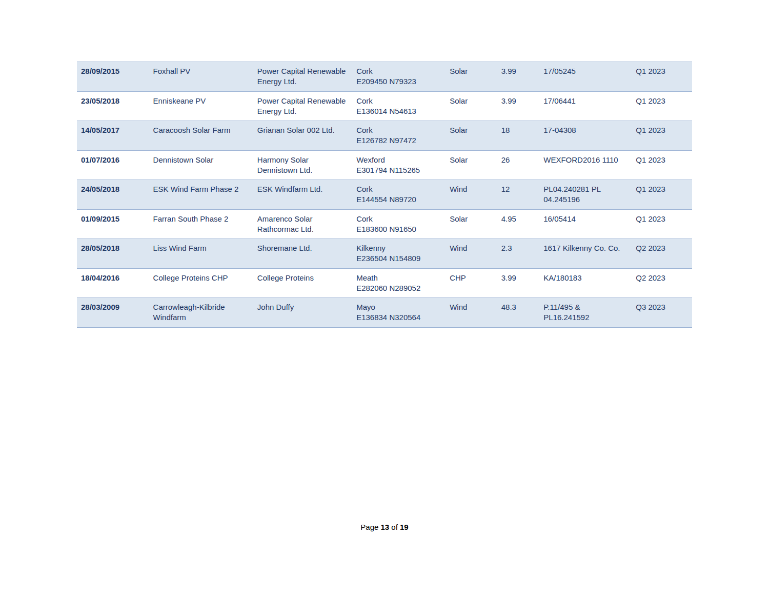| 28/09/2015 | Foxhall PV | Power Capital Renewable Energy Ltd. | Cork E209450 N79323 | Solar | 3.99 | 17/05245 | Q1 2023 |
| 23/05/2018 | Enniskeane PV | Power Capital Renewable Energy Ltd. | Cork E136014 N54613 | Solar | 3.99 | 17/06441 | Q1 2023 |
| 14/05/2017 | Caracoosh Solar Farm | Grianan Solar 002 Ltd. | Cork E126782 N97472 | Solar | 18 | 17-04308 | Q1 2023 |
| 01/07/2016 | Dennistown Solar | Harmony Solar Dennistown Ltd. | Wexford E301794 N115265 | Solar | 26 | WEXFORD2016 1110 | Q1 2023 |
| 24/05/2018 | ESK Wind Farm Phase 2 | ESK Windfarm Ltd. | Cork E144554 N89720 | Wind | 12 | PL04.240281 PL 04.245196 | Q1 2023 |
| 01/09/2015 | Farran South Phase 2 | Amarenco Solar Rathcormac Ltd. | Cork E183600 N91650 | Solar | 4.95 | 16/05414 | Q1 2023 |
| 28/05/2018 | Liss Wind Farm | Shoremane Ltd. | Kilkenny E236504 N154809 | Wind | 2.3 | 1617 Kilkenny Co. Co. | Q2 2023 |
| 18/04/2016 | College Proteins CHP | College Proteins | Meath E282060 N289052 | CHP | 3.99 | KA/180183 | Q2 2023 |
| 28/03/2009 | Carrowleagh-Kilbride Windfarm | John Duffy | Mayo E136834 N320564 | Wind | 48.3 | P.11/495 & PL16.241592 | Q3 2023 |
Page 13 of 19